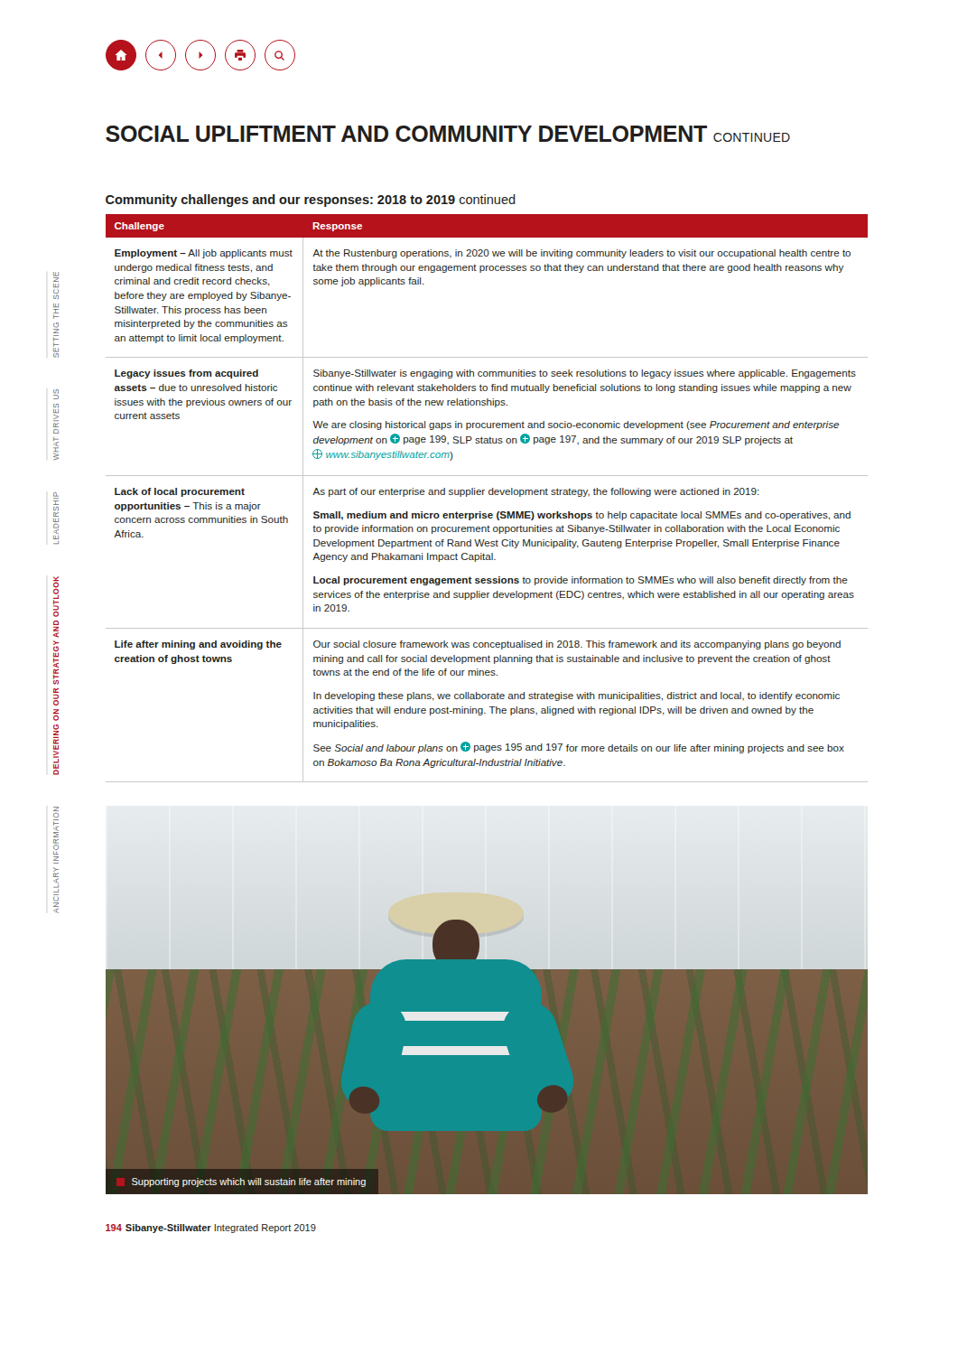Setting the scene What drives us Leadership Delivering on our strategy and outlook Ancillary information
Social upliftment and community development continued
Community challenges and our responses: 2018 to 2019 continued
| Challenge | Response |
| --- | --- |
| Employment – All job applicants must undergo medical fitness tests, and criminal and credit record checks, before they are employed by Sibanye-Stillwater. This process has been misinterpreted by the communities as an attempt to limit local employment. | At the Rustenburg operations, in 2020 we will be inviting community leaders to visit our occupational health centre to take them through our engagement processes so that they can understand that there are good health reasons why some job applicants fail. |
| Legacy issues from acquired assets – due to unresolved historic issues with the previous owners of our current assets | Sibanye-Stillwater is engaging with communities to seek resolutions to legacy issues where applicable. Engagements continue with relevant stakeholders to find mutually beneficial solutions to long standing issues while mapping a new path on the basis of the new relationships. We are closing historical gaps in procurement and socio-economic development (see Procurement and enterprise development on page 199 , SLP status on page 197 , and the summary of our 2019 SLP projects at www.sibanyestillwater.com ) |
| Lack of local procurement opportunities – This is a major concern across communities in South Africa. | As part of our enterprise and supplier development strategy, the following were actioned in 2019: Small, medium and micro enterprise (SMME) workshops to help capacitate local SMMEs and co-operatives, and to provide information on procurement opportunities at Sibanye-Stillwater in collaboration with the Local Economic Development Department of Rand West City Municipality, Gauteng Enterprise Propeller, Small Enterprise Finance Agency and Phakamani Impact Capital. Local procurement engagement sessions to provide information to SMMEs who will also benefit directly from the services of the enterprise and supplier development (EDC) centres, which were established in all our operating areas in 2019. |
| Life after mining and avoiding the creation of ghost towns | Our social closure framework was conceptualised in 2018. This framework and its accompanying plans go beyond mining and call for social development planning that is sustainable and inclusive to prevent the creation of ghost towns at the end of the life of our mines. In developing these plans, we collaborate and strategise with municipalities, district and local, to identify economic activities that will endure post-mining. The plans, aligned with regional IDPs, will be driven and owned by the municipalities. See Social and labour plans on pages 195 and 197 for more details on our life after mining projects and see box on Bokamoso Ba Rona Agricultural-Industrial Initiative . |
Supporting projects which will sustain life after mining
194 Sibanye-Stillwater Integrated Report 2019